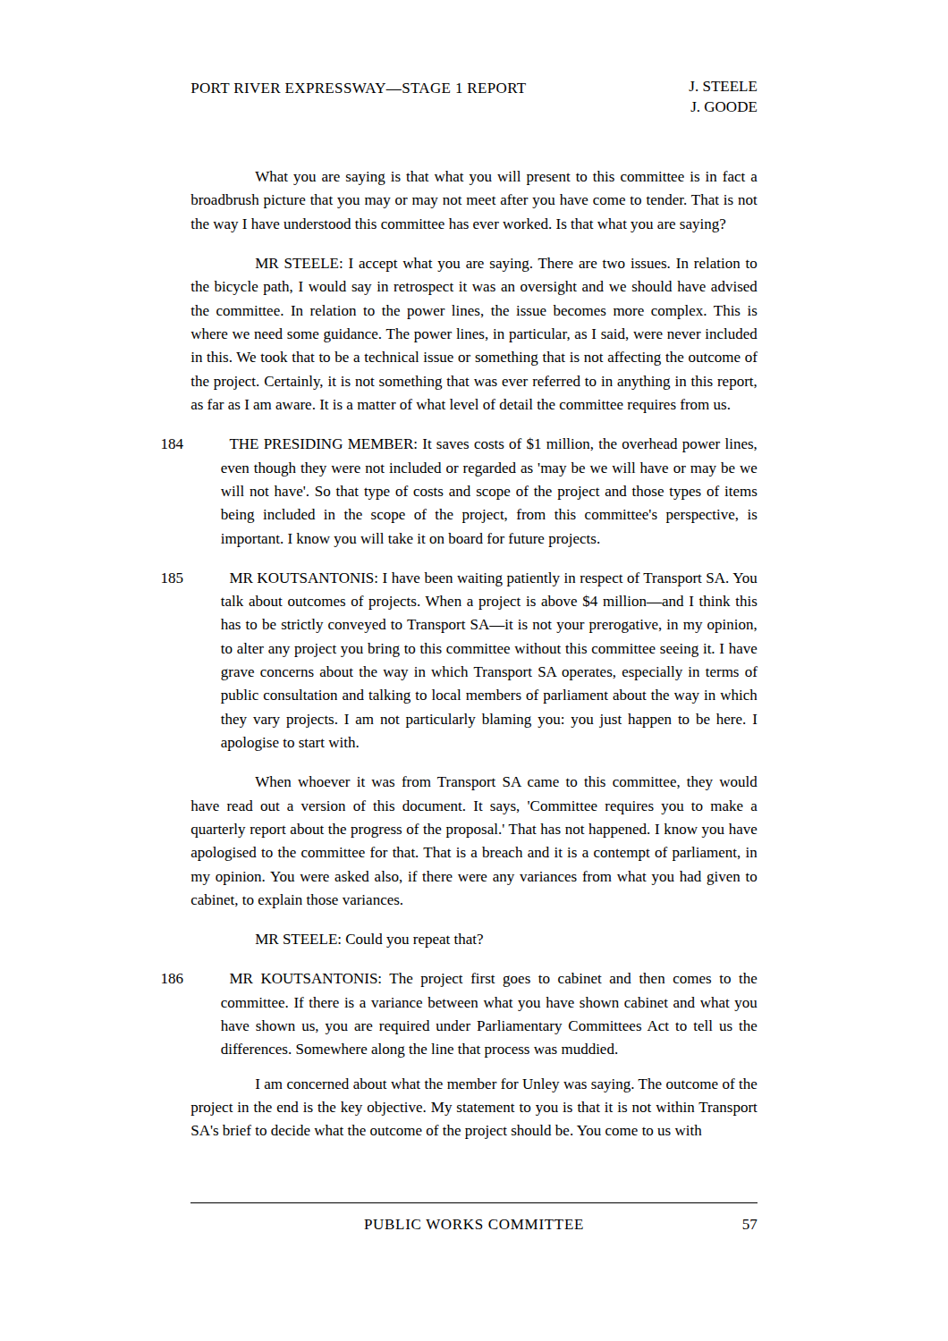PORT RIVER EXPRESSWAY—STAGE 1 REPORT
J. STEELE
J. GOODE
What you are saying is that what you will present to this committee is in fact a broadbrush picture that you may or may not meet after you have come to tender. That is not the way I have understood this committee has ever worked. Is that what you are saying?
MR STEELE: I accept what you are saying. There are two issues. In relation to the bicycle path, I would say in retrospect it was an oversight and we should have advised the committee. In relation to the power lines, the issue becomes more complex. This is where we need some guidance. The power lines, in particular, as I said, were never included in this. We took that to be a technical issue or something that is not affecting the outcome of the project. Certainly, it is not something that was ever referred to in anything in this report, as far as I am aware. It is a matter of what level of detail the committee requires from us.
184 THE PRESIDING MEMBER: It saves costs of $1 million, the overhead power lines, even though they were not included or regarded as 'may be we will have or may be we will not have'. So that type of costs and scope of the project and those types of items being included in the scope of the project, from this committee's perspective, is important. I know you will take it on board for future projects.
185 MR KOUTSANTONIS: I have been waiting patiently in respect of Transport SA. You talk about outcomes of projects. When a project is above $4 million—and I think this has to be strictly conveyed to Transport SA—it is not your prerogative, in my opinion, to alter any project you bring to this committee without this committee seeing it. I have grave concerns about the way in which Transport SA operates, especially in terms of public consultation and talking to local members of parliament about the way in which they vary projects. I am not particularly blaming you: you just happen to be here. I apologise to start with.
When whoever it was from Transport SA came to this committee, they would have read out a version of this document. It says, 'Committee requires you to make a quarterly report about the progress of the proposal.' That has not happened. I know you have apologised to the committee for that. That is a breach and it is a contempt of parliament, in my opinion. You were asked also, if there were any variances from what you had given to cabinet, to explain those variances.
MR STEELE: Could you repeat that?
186 MR KOUTSANTONIS: The project first goes to cabinet and then comes to the committee. If there is a variance between what you have shown cabinet and what you have shown us, you are required under Parliamentary Committees Act to tell us the differences. Somewhere along the line that process was muddied.
I am concerned about what the member for Unley was saying. The outcome of the project in the end is the key objective. My statement to you is that it is not within Transport SA's brief to decide what the outcome of the project should be. You come to us with
PUBLIC WORKS COMMITTEE
57